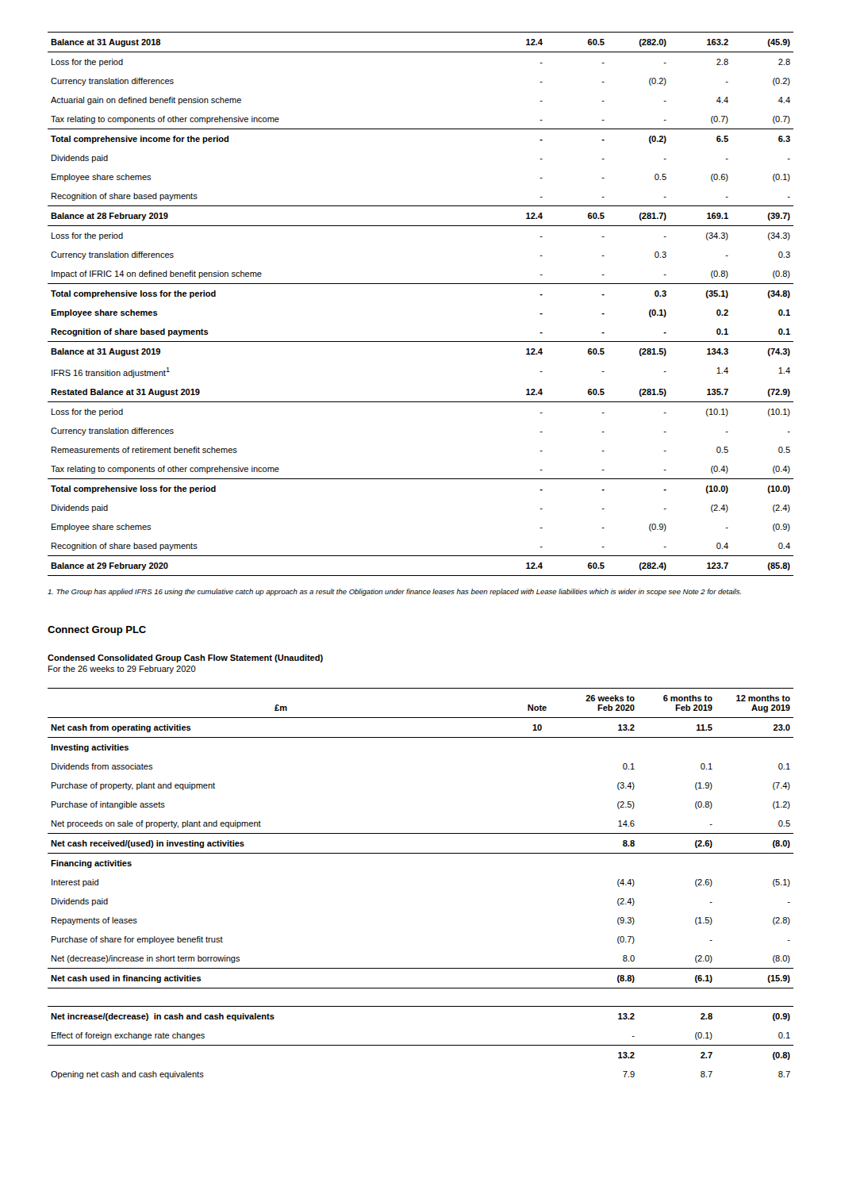| Balance at 31 August 2018 | 12.4 | 60.5 | (282.0) | 163.2 | (45.9) |
| Loss for the period | - | - | - | 2.8 | 2.8 |
| Currency translation differences | - | - | (0.2) | - | (0.2) |
| Actuarial gain on defined benefit pension scheme | - | - | - | 4.4 | 4.4 |
| Tax relating to components of other comprehensive income | - | - | - | (0.7) | (0.7) |
| Total comprehensive income for the period | - | - | (0.2) | 6.5 | 6.3 |
| Dividends paid | - | - | - | - | - |
| Employee share schemes | - | - | 0.5 | (0.6) | (0.1) |
| Recognition of share based payments | - | - | - | - | - |
| Balance at 28 February 2019 | 12.4 | 60.5 | (281.7) | 169.1 | (39.7) |
| Loss for the period | - | - | - | (34.3) | (34.3) |
| Currency translation differences | - | - | 0.3 | - | 0.3 |
| Impact of IFRIC 14 on defined benefit pension scheme | - | - | - | (0.8) | (0.8) |
| Total comprehensive loss for the period | - | - | 0.3 | (35.1) | (34.8) |
| Employee share schemes | - | - | (0.1) | 0.2 | 0.1 |
| Recognition of share based payments | - | - | - | 0.1 | 0.1 |
| Balance at 31 August 2019 | 12.4 | 60.5 | (281.5) | 134.3 | (74.3) |
| IFRS 16 transition adjustment 1 | - | - | - | 1.4 | 1.4 |
| Restated Balance at 31 August 2019 | 12.4 | 60.5 | (281.5) | 135.7 | (72.9) |
| Loss for the period | - | - | - | (10.1) | (10.1) |
| Currency translation differences | - | - | - | - | - |
| Remeasurements of retirement benefit schemes | - | - | - | 0.5 | 0.5 |
| Tax relating to components of other comprehensive income | - | - | - | (0.4) | (0.4) |
| Total comprehensive loss for the period | - | - | - | (10.0) | (10.0) |
| Dividends paid | - | - | - | (2.4) | (2.4) |
| Employee share schemes | - | - | (0.9) | - | (0.9) |
| Recognition of share based payments | - | - | - | 0.4 | 0.4 |
| Balance at 29 February 2020 | 12.4 | 60.5 | (282.4) | 123.7 | (85.8) |
1. The Group has applied IFRS 16 using the cumulative catch up approach as a result the Obligation under finance leases has been replaced with Lease liabilities which is wider in scope see Note 2 for details.
Connect Group PLC
Condensed Consolidated Group Cash Flow Statement (Unaudited)
For the 26 weeks to 29 February 2020
| £m | Note | 26 weeks to Feb 2020 | 6 months to Feb 2019 | 12 months to Aug 2019 |
| --- | --- | --- | --- | --- |
| Net cash from operating activities | 10 | 13.2 | 11.5 | 23.0 |
| Investing activities | | | | |
| Dividends from associates | | 0.1 | 0.1 | 0.1 |
| Purchase of property, plant and equipment | | (3.4) | (1.9) | (7.4) |
| Purchase of intangible assets | | (2.5) | (0.8) | (1.2) |
| Net proceeds on sale of property, plant and equipment | | 14.6 | - | 0.5 |
| Net cash received/(used) in investing activities | | 8.8 | (2.6) | (8.0) |
| Financing activities | | | | |
| Interest paid | | (4.4) | (2.6) | (5.1) |
| Dividends paid | | (2.4) | - | - |
| Repayments of leases | | (9.3) | (1.5) | (2.8) |
| Purchase of share for employee benefit trust | | (0.7) | - | - |
| Net (decrease)/increase in short term borrowings | | 8.0 | (2.0) | (8.0) |
| Net cash used in financing activities | | (8.8) | (6.1) | (15.9) |
| Net increase/(decrease) in cash and cash equivalents | | 13.2 | 2.8 | (0.9) |
| Effect of foreign exchange rate changes | | - | (0.1) | 0.1 |
| | | 13.2 | 2.7 | (0.8) |
| Opening net cash and cash equivalents | | 7.9 | 8.7 | 8.7 |